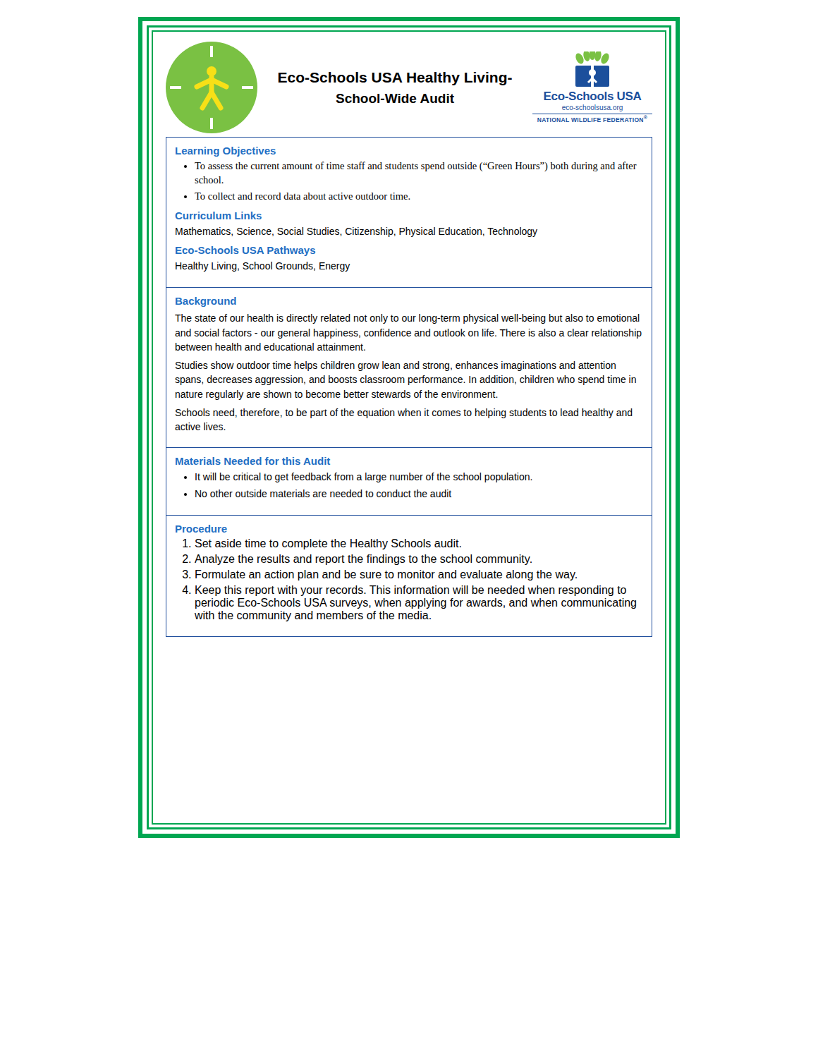Eco-Schools USA Healthy Living-
School-Wide Audit
Eco-Schools USA
eco-schoolsusa.org
NATIONAL WILDLIFE FEDERATION®
Learning Objectives
To assess the current amount of time staff and students spend outside (“Green Hours”) both during and after school.
To collect and record data about active outdoor time.
Curriculum Links
Mathematics, Science, Social Studies, Citizenship, Physical Education, Technology
Eco-Schools USA Pathways
Healthy Living, School Grounds, Energy
Background
The state of our health is directly related not only to our long-term physical well-being but also to emotional and social factors - our general happiness, confidence and outlook on life. There is also a clear relationship between health and educational attainment.
Studies show outdoor time helps children grow lean and strong, enhances imaginations and attention spans, decreases aggression, and boosts classroom performance. In addition, children who spend time in nature regularly are shown to become better stewards of the environment.
Schools need, therefore, to be part of the equation when it comes to helping students to lead healthy and active lives.
Materials Needed for this Audit
It will be critical to get feedback from a large number of the school population.
No other outside materials are needed to conduct the audit
Procedure
Set aside time to complete the Healthy Schools audit.
Analyze the results and report the findings to the school community.
Formulate an action plan and be sure to monitor and evaluate along the way.
Keep this report with your records. This information will be needed when responding to periodic Eco-Schools USA surveys, when applying for awards, and when communicating with the community and members of the media.